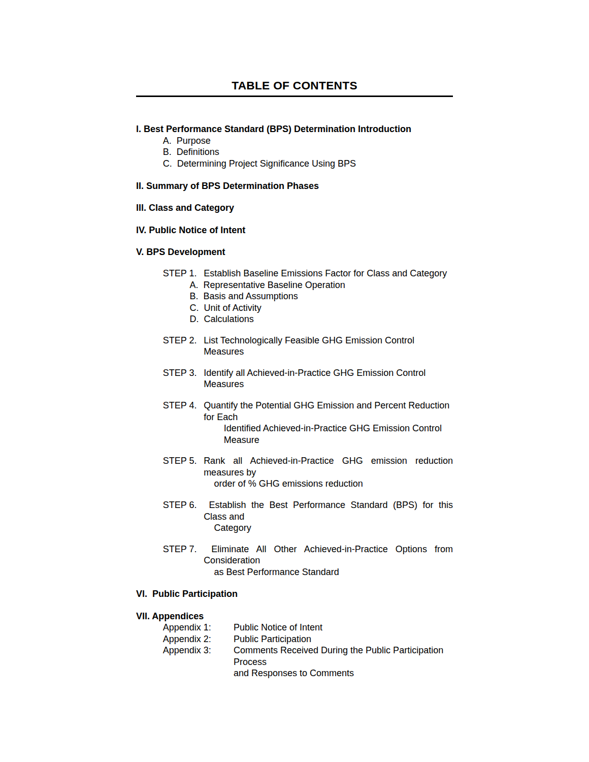TABLE OF CONTENTS
l. Best Performance Standard (BPS) Determination Introduction
A. Purpose
B. Definitions
C. Determining Project Significance Using BPS
II. Summary of BPS Determination Phases
lll. Class and Category
lV. Public Notice of Intent
V. BPS Development
STEP 1. Establish Baseline Emissions Factor for Class and Category
A. Representative Baseline Operation
B. Basis and Assumptions
C. Unit of Activity
D. Calculations
STEP 2. List Technologically Feasible GHG Emission Control Measures
STEP 3. Identify all Achieved-in-Practice GHG Emission Control Measures
STEP 4. Quantify the Potential GHG Emission and Percent Reduction for Each
Identified Achieved-in-Practice GHG Emission Control Measure
STEP 5. Rank all Achieved-in-Practice GHG emission reduction measures by
order of % GHG emissions reduction
STEP 6. Establish the Best Performance Standard (BPS) for this Class and
Category
STEP 7. Eliminate All Other Achieved-in-Practice Options from Consideration
as Best Performance Standard
Vl. Public Participation
VII. Appendices
Appendix 1: Public Notice of Intent
Appendix 2: Public Participation
Appendix 3: Comments Received During the Public Participation Process
and Responses to Comments